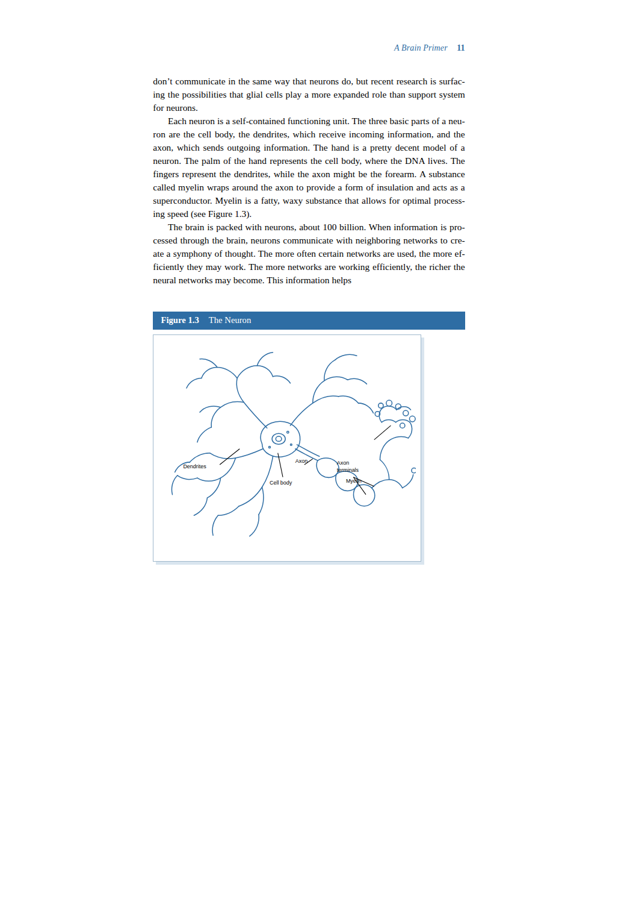A Brain Primer 11
don’t communicate in the same way that neurons do, but recent research is surfacing the possibilities that glial cells play a more expanded role than support system for neurons.
Each neuron is a self-contained functioning unit. The three basic parts of a neuron are the cell body, the dendrites, which receive incoming information, and the axon, which sends outgoing information. The hand is a pretty decent model of a neuron. The palm of the hand represents the cell body, where the DNA lives. The fingers represent the dendrites, while the axon might be the forearm. A substance called myelin wraps around the axon to provide a form of insulation and acts as a superconductor. Myelin is a fatty, waxy substance that allows for optimal processing speed (see Figure 1.3).
The brain is packed with neurons, about 100 billion. When information is processed through the brain, neurons communicate with neighboring networks to create a symphony of thought. The more often certain networks are used, the more efficiently they may work. The more networks are working efficiently, the richer the neural networks may become. This information helps
Figure 1.3 The Neuron
Dendrites Cell body Axon Axon terminals Myelin